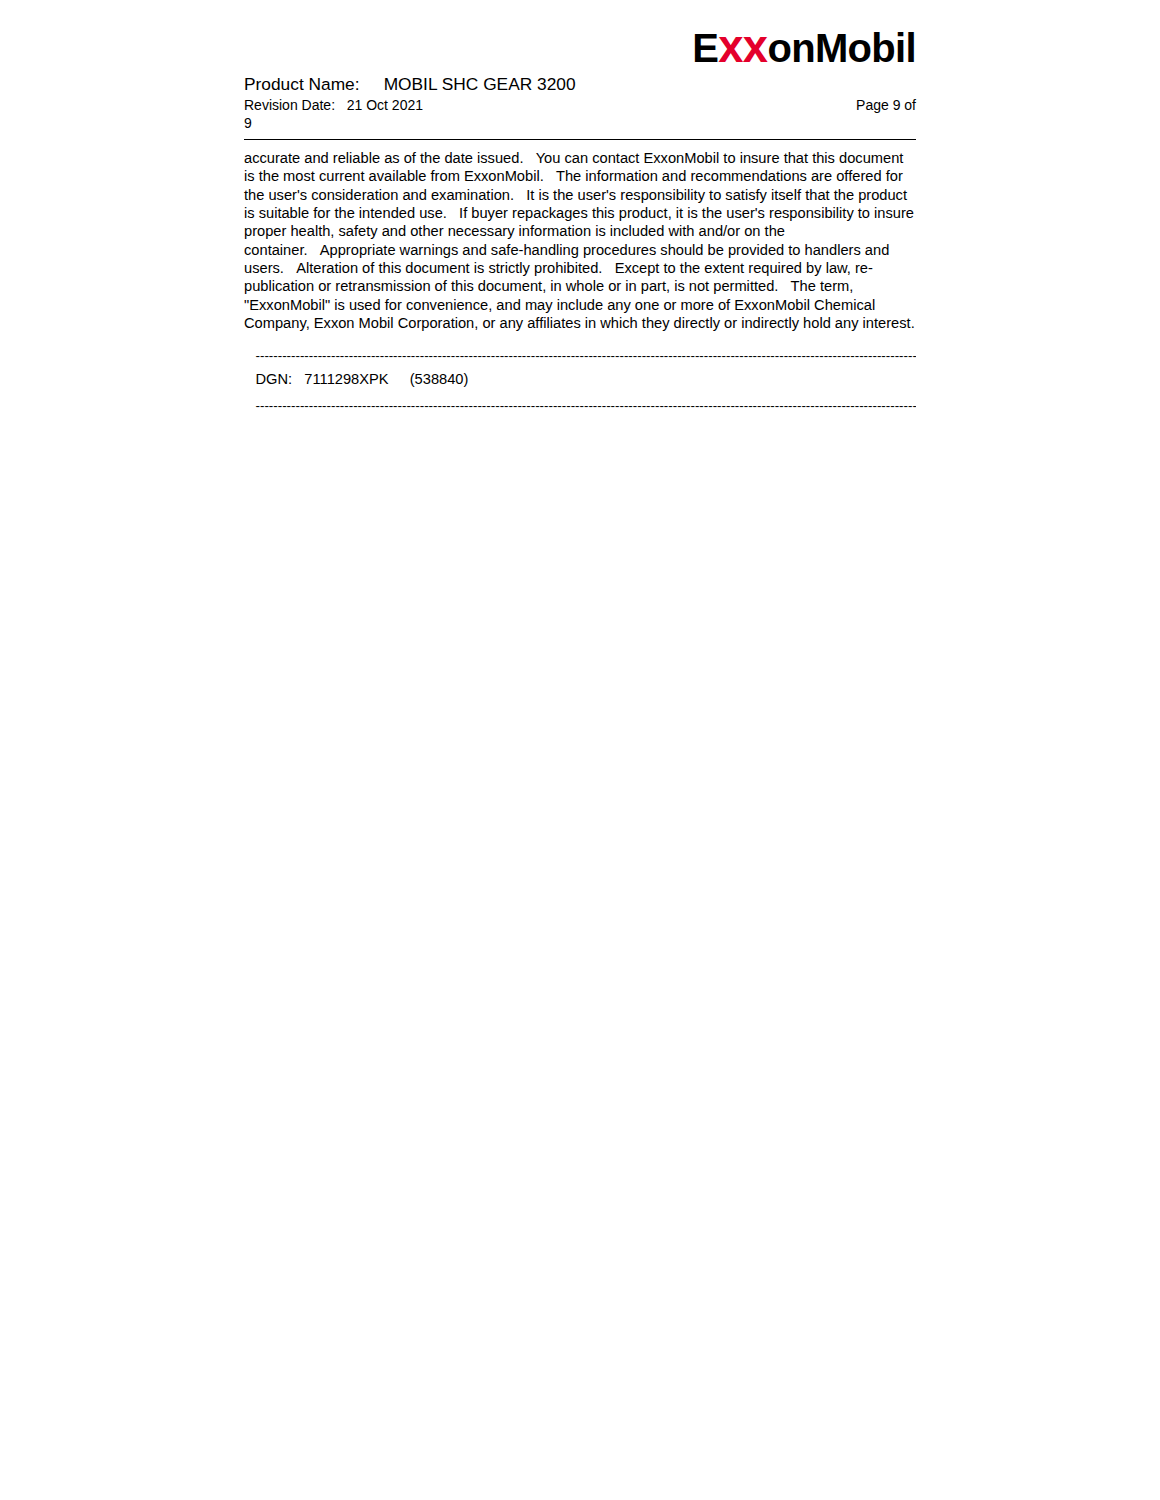ExxonMobil
| Product Name: MOBIL SHC GEAR 3200 | |
| Revision Date: 21 Oct 2021 | Page 9 of |
| 9 |
accurate and reliable as of the date issued. You can contact ExxonMobil to insure that this document is the most current available from ExxonMobil. The information and recommendations are offered for the user's consideration and examination. It is the user's responsibility to satisfy itself that the product is suitable for the intended use. If buyer repackages this product, it is the user's responsibility to insure proper health, safety and other necessary information is included with and/or on the container. Appropriate warnings and safe-handling procedures should be provided to handlers and users. Alteration of this document is strictly prohibited. Except to the extent required by law, re-publication or retransmission of this document, in whole or in part, is not permitted. The term, "ExxonMobil" is used for convenience, and may include any one or more of ExxonMobil Chemical Company, Exxon Mobil Corporation, or any affiliates in which they directly or indirectly hold any interest.
-----------------------------------------------------------------------------------------------------------------------------------------------------------
DGN: 7111298XPK (538840)
-----------------------------------------------------------------------------------------------------------------------------------------------------------